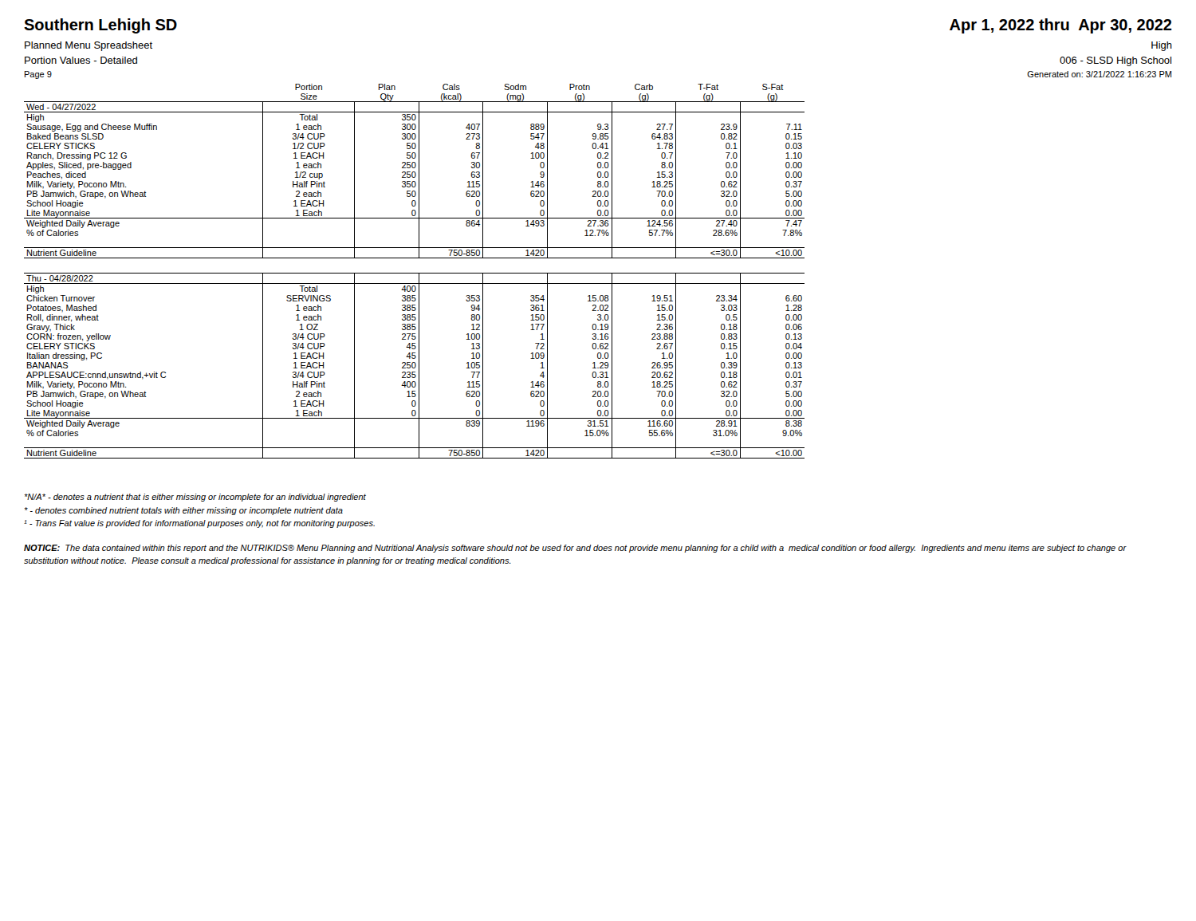Southern Lehigh SD
Planned Menu Spreadsheet
Portion Values - Detailed
Page 9
Apr 1, 2022 thru Apr 30, 2022
High
006 - SLSD High School
Generated on: 3/21/2022 1:16:23 PM
| | Portion | Plan | Cals | Sodm | Protn | Carb | T-Fat | S-Fat |
| --- | --- | --- | --- | --- | --- | --- | --- | --- |
| | Size | Qty | (kcal) | (mg) | (g) | (g) | (g) | (g) |
| Wed - 04/27/2022 | | | | | | | | |
| High | Total | 350 | | | | | | |
| Sausage, Egg and Cheese Muffin | 1 each | 300 | 407 | 889 | 9.3 | 27.7 | 23.9 | 7.11 |
| Baked Beans SLSD | 3/4 CUP | 300 | 273 | 547 | 9.85 | 64.83 | 0.82 | 0.15 |
| CELERY STICKS | 1/2 CUP | 50 | 8 | 48 | 0.41 | 1.78 | 0.1 | 0.03 |
| Ranch, Dressing PC 12 G | 1 EACH | 50 | 67 | 100 | 0.2 | 0.7 | 7.0 | 1.10 |
| Apples, Sliced, pre-bagged | 1 each | 250 | 30 | 0 | 0.0 | 8.0 | 0.0 | 0.00 |
| Peaches, diced | 1/2 cup | 250 | 63 | 9 | 0.0 | 15.3 | 0.0 | 0.00 |
| Milk, Variety, Pocono Mtn. | Half Pint | 350 | 115 | 146 | 8.0 | 18.25 | 0.62 | 0.37 |
| PB Jamwich, Grape, on Wheat | 2 each | 50 | 620 | 620 | 20.0 | 70.0 | 32.0 | 5.00 |
| School Hoagie | 1 EACH | 0 | 0 | 0 | 0.0 | 0.0 | 0.0 | 0.00 |
| Lite Mayonnaise | 1 Each | 0 | 0 | 0 | 0.0 | 0.0 | 0.0 | 0.00 |
| Weighted Daily Average | | | 864 | 1493 | 27.36 | 124.56 | 27.40 | 7.47 |
| % of Calories | | | | | 12.7% | 57.7% | 28.6% | 7.8% |
| Nutrient Guideline | | | 750-850 | 1420 | | | <=30.0 | <10.00 |
| Thu - 04/28/2022 | | | | | | | | |
| High | Total | 400 | | | | | | |
| Chicken Turnover | SERVINGS | 385 | 353 | 354 | 15.08 | 19.51 | 23.34 | 6.60 |
| Potatoes, Mashed | 1 each | 385 | 94 | 361 | 2.02 | 15.0 | 3.03 | 1.28 |
| Roll, dinner, wheat | 1 each | 385 | 80 | 150 | 3.0 | 15.0 | 0.5 | 0.00 |
| Gravy, Thick | 1 OZ | 385 | 12 | 177 | 0.19 | 2.36 | 0.18 | 0.06 |
| CORN: frozen, yellow | 3/4 CUP | 275 | 100 | 1 | 3.16 | 23.88 | 0.83 | 0.13 |
| CELERY STICKS | 3/4 CUP | 45 | 13 | 72 | 0.62 | 2.67 | 0.15 | 0.04 |
| Italian dressing, PC | 1 EACH | 45 | 10 | 109 | 0.0 | 1.0 | 1.0 | 0.00 |
| BANANAS | 1 EACH | 250 | 105 | 1 | 1.29 | 26.95 | 0.39 | 0.13 |
| APPLESAUCE:cnnd,unswtnd,+vit C | 3/4 CUP | 235 | 77 | 4 | 0.31 | 20.62 | 0.18 | 0.01 |
| Milk, Variety, Pocono Mtn. | Half Pint | 400 | 115 | 146 | 8.0 | 18.25 | 0.62 | 0.37 |
| PB Jamwich, Grape, on Wheat | 2 each | 15 | 620 | 620 | 20.0 | 70.0 | 32.0 | 5.00 |
| School Hoagie | 1 EACH | 0 | 0 | 0 | 0.0 | 0.0 | 0.0 | 0.00 |
| Lite Mayonnaise | 1 Each | 0 | 0 | 0 | 0.0 | 0.0 | 0.0 | 0.00 |
| Weighted Daily Average | | | 839 | 1196 | 31.51 | 116.60 | 28.91 | 8.38 |
| % of Calories | | | | | 15.0% | 55.6% | 31.0% | 9.0% |
| Nutrient Guideline | | | 750-850 | 1420 | | | <=30.0 | <10.00 |
*N/A* - denotes a nutrient that is either missing or incomplete for an individual ingredient
* - denotes combined nutrient totals with either missing or incomplete nutrient data
¹ - Trans Fat value is provided for informational purposes only, not for monitoring purposes.
NOTICE: The data contained within this report and the NUTRIKIDS® Menu Planning and Nutritional Analysis software should not be used for and does not provide menu planning for a child with a medical condition or food allergy. Ingredients and menu items are subject to change or substitution without notice. Please consult a medical professional for assistance in planning for or treating medical conditions.